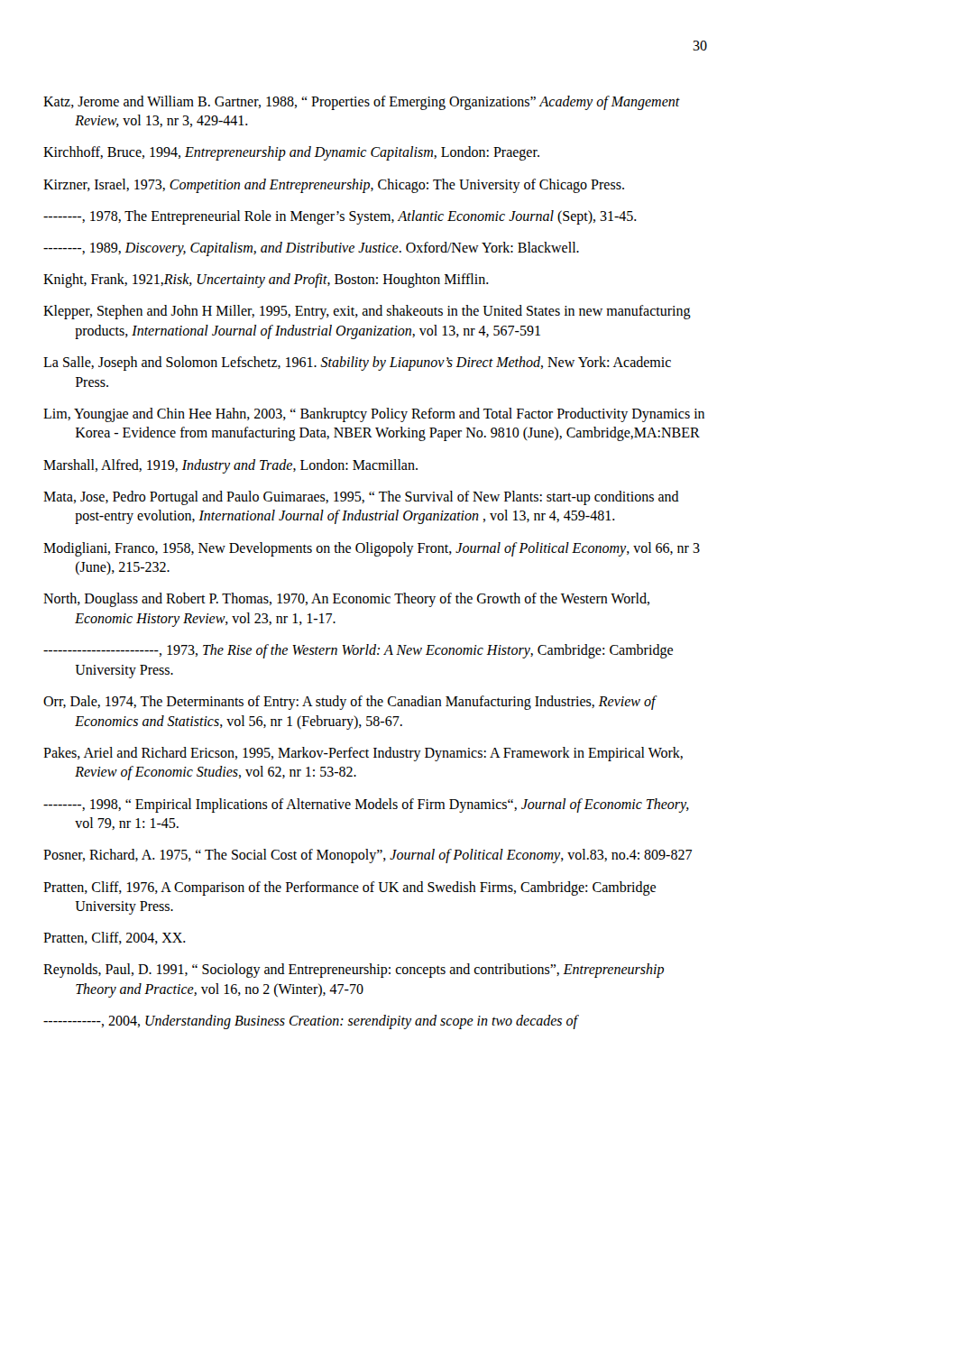30
Katz, Jerome and William B. Gartner, 1988, “ Properties of Emerging Organizations” Academy of Mangement Review, vol 13, nr 3, 429-441.
Kirchhoff, Bruce, 1994, Entrepreneurship and Dynamic Capitalism, London: Praeger.
Kirzner, Israel, 1973, Competition and Entrepreneurship, Chicago: The University of Chicago Press.
--------, 1978, The Entrepreneurial Role in Menger’s System, Atlantic Economic Journal (Sept), 31-45.
--------, 1989, Discovery, Capitalism, and Distributive Justice. Oxford/New York: Blackwell.
Knight, Frank, 1921,Risk, Uncertainty and Profit, Boston: Houghton Mifflin.
Klepper, Stephen and John H Miller, 1995, Entry, exit, and shakeouts in the United States in new manufacturing products, International Journal of Industrial Organization, vol 13, nr 4, 567-591
La Salle, Joseph and Solomon Lefschetz, 1961. Stability by Liapunov’s Direct Method, New York: Academic Press.
Lim, Youngjae and Chin Hee Hahn, 2003, “ Bankruptcy Policy Reform and Total Factor Productivity Dynamics in Korea - Evidence from manufacturing Data, NBER Working Paper No. 9810 (June), Cambridge,MA:NBER
Marshall, Alfred, 1919, Industry and Trade, London: Macmillan.
Mata, Jose, Pedro Portugal and Paulo Guimaraes, 1995, “ The Survival of New Plants: start-up conditions and post-entry evolution, International Journal of Industrial Organization , vol 13, nr 4, 459-481.
Modigliani, Franco, 1958, New Developments on the Oligopoly Front, Journal of Political Economy, vol 66, nr 3 (June), 215-232.
North, Douglass and Robert P. Thomas, 1970, An Economic Theory of the Growth of the Western World, Economic History Review, vol 23, nr 1, 1-17.
------------------------, 1973, The Rise of the Western World: A New Economic History, Cambridge: Cambridge University Press.
Orr, Dale, 1974, The Determinants of Entry: A study of the Canadian Manufacturing Industries, Review of Economics and Statistics, vol 56, nr 1 (February), 58-67.
Pakes, Ariel and Richard Ericson, 1995, Markov-Perfect Industry Dynamics: A Framework in Empirical Work, Review of Economic Studies, vol 62, nr 1: 53-82.
--------, 1998, “ Empirical Implications of Alternative Models of Firm Dynamics“, Journal of Economic Theory, vol 79, nr 1: 1-45.
Posner, Richard, A. 1975, “ The Social Cost of Monopoly”, Journal of Political Economy, vol.83, no.4: 809-827
Pratten, Cliff, 1976, A Comparison of the Performance of UK and Swedish Firms, Cambridge: Cambridge University Press.
Pratten, Cliff, 2004, XX.
Reynolds, Paul, D. 1991, “ Sociology and Entrepreneurship: concepts and contributions”, Entrepreneurship Theory and Practice, vol 16, no 2 (Winter), 47-70
------------, 2004, Understanding Business Creation: serendipity and scope in two decades of